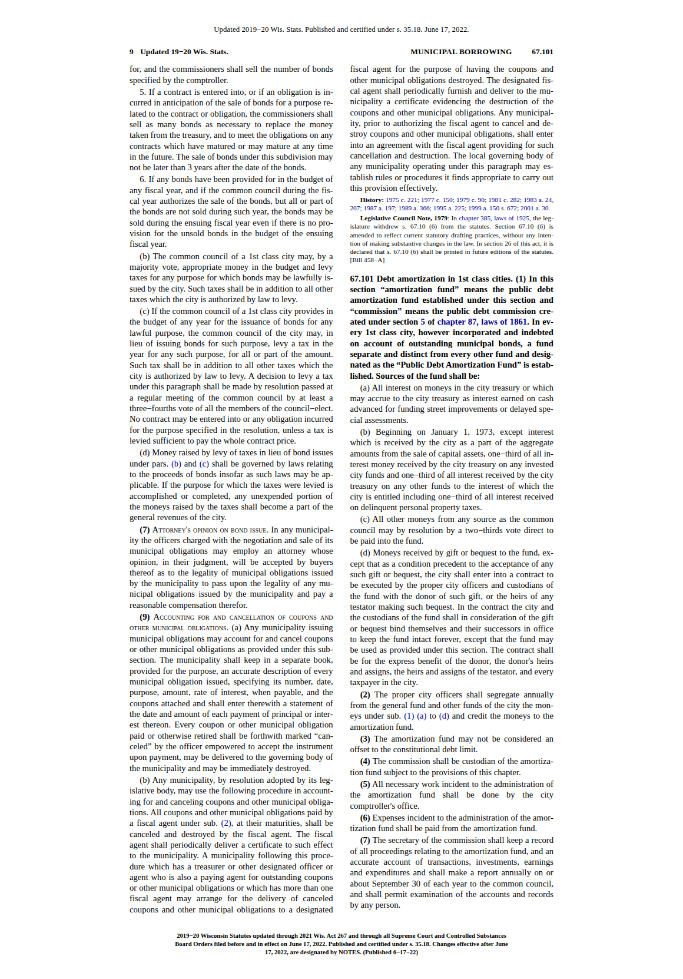Updated 2019−20 Wis. Stats. Published and certified under s. 35.18. June 17, 2022.
9 Updated 19−20 Wis. Stats. MUNICIPAL BORROWING 67.101
for, and the commissioners shall sell the number of bonds specified by the comptroller.
5. If a contract is entered into, or if an obligation is incurred in anticipation of the sale of bonds for a purpose related to the contract or obligation, the commissioners shall sell as many bonds as necessary to replace the money taken from the treasury, and to meet the obligations on any contracts which have matured or may mature at any time in the future. The sale of bonds under this subdivision may not be later than 3 years after the date of the bonds.
6. If any bonds have been provided for in the budget of any fiscal year, and if the common council during the fiscal year authorizes the sale of the bonds, but all or part of the bonds are not sold during such year, the bonds may be sold during the ensuing fiscal year even if there is no provision for the unsold bonds in the budget of the ensuing fiscal year.
(b) The common council of a 1st class city may, by a majority vote, appropriate money in the budget and levy taxes for any purpose for which bonds may be lawfully issued by the city. Such taxes shall be in addition to all other taxes which the city is authorized by law to levy.
(c) If the common council of a 1st class city provides in the budget of any year for the issuance of bonds for any lawful purpose, the common council of the city may, in lieu of issuing bonds for such purpose, levy a tax in the year for any such purpose, for all or part of the amount. Such tax shall be in addition to all other taxes which the city is authorized by law to levy. A decision to levy a tax under this paragraph shall be made by resolution passed at a regular meeting of the common council by at least a three−fourths vote of all the members of the council−elect. No contract may be entered into or any obligation incurred for the purpose specified in the resolution, unless a tax is levied sufficient to pay the whole contract price.
(d) Money raised by levy of taxes in lieu of bond issues under pars. (b) and (c) shall be governed by laws relating to the proceeds of bonds insofar as such laws may be applicable. If the purpose for which the taxes were levied is accomplished or completed, any unexpended portion of the moneys raised by the taxes shall become a part of the general revenues of the city.
(7) Attorney's opinion on bond issue. In any municipality the officers charged with the negotiation and sale of its municipal obligations may employ an attorney whose opinion, in their judgment, will be accepted by buyers thereof as to the legality of municipal obligations issued by the municipality to pass upon the legality of any municipal obligations issued by the municipality and pay a reasonable compensation therefor.
(9) Accounting for and cancellation of coupons and other municipal obligations. (a) Any municipality issuing municipal obligations may account for and cancel coupons or other municipal obligations as provided under this subsection. The municipality shall keep in a separate book, provided for the purpose, an accurate description of every municipal obligation issued, specifying its number, date, purpose, amount, rate of interest, when payable, and the coupons attached and shall enter therewith a statement of the date and amount of each payment of principal or interest thereon. Every coupon or other municipal obligation paid or otherwise retired shall be forthwith marked “canceled” by the officer empowered to accept the instrument upon payment, may be delivered to the governing body of the municipality and may be immediately destroyed.
(b) Any municipality, by resolution adopted by its legislative body, may use the following procedure in accounting for and canceling coupons and other municipal obligations. All coupons and other municipal obligations paid by a fiscal agent under sub. (2), at their maturities, shall be canceled and destroyed by the fiscal agent. The fiscal agent shall periodically deliver a certificate to such effect to the municipality. A municipality following this procedure which has a treasurer or other designated officer or agent who is also a paying agent for outstanding coupons or other municipal obligations or which has more than one fiscal agent may arrange for the delivery of canceled coupons and other municipal obligations to a designated fiscal agent for the purpose of having the coupons and other municipal obligations destroyed. The designated fiscal agent shall periodically furnish and deliver to the municipality a certificate evidencing the destruction of the coupons and other municipal obligations. Any municipality, prior to authorizing the fiscal agent to cancel and destroy coupons and other municipal obligations, shall enter into an agreement with the fiscal agent providing for such cancellation and destruction. The local governing body of any municipality operating under this paragraph may establish rules or procedures it finds appropriate to carry out this provision effectively.
History: 1975 c. 221; 1977 c. 150; 1979 c. 90; 1981 c. 282; 1983 a. 24, 207; 1987 a. 197; 1989 a. 366; 1995 a. 225; 1999 a. 150 s. 672; 2001 a. 30.
Legislative Council Note, 1979: In chapter 385, laws of 1925, the legislature withdrew s. 67.10 (6) from the statutes. Section 67.10 (6) is amended to reflect current statutory drafting practices, without any intention of making substantive changes in the law. In section 26 of this act, it is declared that s. 67.10 (6) shall be printed in future editions of the statutes. [Bill 458−A]
67.101 Debt amortization in 1st class cities. (1) In this section “amortization fund” means the public debt amortization fund established under this section and “commission” means the public debt commission created under section 5 of chapter 87, laws of 1861. In every 1st class city, however incorporated and indebted on account of outstanding municipal bonds, a fund separate and distinct from every other fund and designated as the “Public Debt Amortization Fund” is established. Sources of the fund shall be:
(a) All interest on moneys in the city treasury or which may accrue to the city treasury as interest earned on cash advanced for funding street improvements or delayed special assessments.
(b) Beginning on January 1, 1973, except interest which is received by the city as a part of the aggregate amounts from the sale of capital assets, one−third of all interest money received by the city treasury on any invested city funds and one−third of all interest received by the city treasury on any other funds to the interest of which the city is entitled including one−third of all interest received on delinquent personal property taxes.
(c) All other moneys from any source as the common council may by resolution by a two−thirds vote direct to be paid into the fund.
(d) Moneys received by gift or bequest to the fund, except that as a condition precedent to the acceptance of any such gift or bequest, the city shall enter into a contract to be executed by the proper city officers and custodians of the fund with the donor of such gift, or the heirs of any testator making such bequest. In the contract the city and the custodians of the fund shall in consideration of the gift or bequest bind themselves and their successors in office to keep the fund intact forever, except that the fund may be used as provided under this section. The contract shall be for the express benefit of the donor, the donor's heirs and assigns, the heirs and assigns of the testator, and every taxpayer in the city.
(2) The proper city officers shall segregate annually from the general fund and other funds of the city the moneys under sub. (1) (a) to (d) and credit the moneys to the amortization fund.
(3) The amortization fund may not be considered an offset to the constitutional debt limit.
(4) The commission shall be custodian of the amortization fund subject to the provisions of this chapter.
(5) All necessary work incident to the administration of the amortization fund shall be done by the city comptroller's office.
(6) Expenses incident to the administration of the amortization fund shall be paid from the amortization fund.
(7) The secretary of the commission shall keep a record of all proceedings relating to the amortization fund, and an accurate account of transactions, investments, earnings and expenditures and shall make a report annually on or about September 30 of each year to the common council, and shall permit examination of the accounts and records by any person.
2019−20 Wisconsin Statutes updated through 2021 Wis. Act 267 and through all Supreme Court and Controlled Substances
Board Orders filed before and in effect on June 17, 2022. Published and certified under s. 35.18. Changes effective after June
17, 2022, are designated by NOTES. (Published 6−17−22)